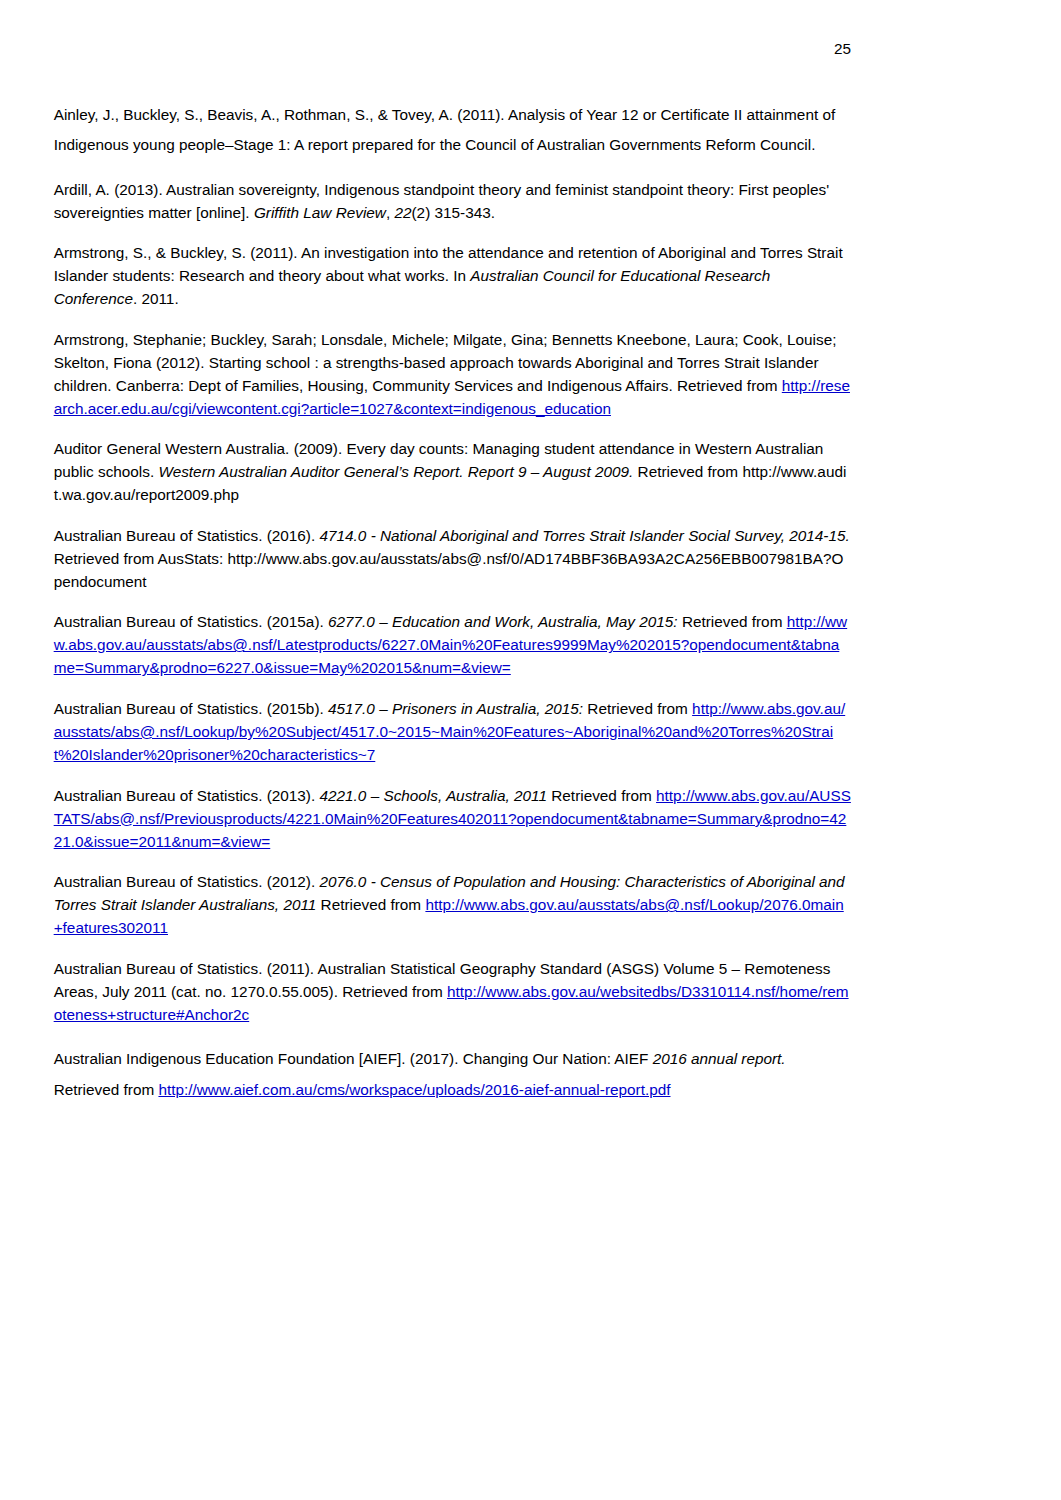25
Ainley, J., Buckley, S., Beavis, A., Rothman, S., & Tovey, A. (2011). Analysis of Year 12 or Certificate II attainment of Indigenous young people–Stage 1: A report prepared for the Council of Australian Governments Reform Council.
Ardill, A. (2013). Australian sovereignty, Indigenous standpoint theory and feminist standpoint theory: First peoples' sovereignties matter [online]. Griffith Law Review, 22(2) 315-343.
Armstrong, S., & Buckley, S. (2011). An investigation into the attendance and retention of Aboriginal and Torres Strait Islander students: Research and theory about what works. In Australian Council for Educational Research Conference. 2011.
Armstrong, Stephanie; Buckley, Sarah; Lonsdale, Michele; Milgate, Gina; Bennetts Kneebone, Laura; Cook, Louise; Skelton, Fiona (2012). Starting school : a strengths-based approach towards Aboriginal and Torres Strait Islander children. Canberra: Dept of Families, Housing, Community Services and Indigenous Affairs. Retrieved from http://research.acer.edu.au/cgi/viewcontent.cgi?article=1027&context=indigenous_education
Auditor General Western Australia. (2009). Every day counts: Managing student attendance in Western Australian public schools. Western Australian Auditor General’s Report. Report 9 – August 2009. Retrieved from http://www.audit.wa.gov.au/report2009.php
Australian Bureau of Statistics. (2016). 4714.0 - National Aboriginal and Torres Strait Islander Social Survey, 2014-15. Retrieved from AusStats: http://www.abs.gov.au/ausstats/abs@.nsf/0/AD174BBF36BA93A2CA256EBB007981BA?Opendocument
Australian Bureau of Statistics. (2015a). 6277.0 – Education and Work, Australia, May 2015: Retrieved from http://www.abs.gov.au/ausstats/abs@.nsf/Latestproducts/6227.0Main%20Features9999May%202015?opendocument&tabname=Summary&prodno=6227.0&issue=May%202015&num=&view=
Australian Bureau of Statistics. (2015b). 4517.0 – Prisoners in Australia, 2015: Retrieved from http://www.abs.gov.au/ausstats/abs@.nsf/Lookup/by%20Subject/4517.0~2015~Main%20Features~Aboriginal%20and%20Torres%20Strait%20Islander%20prisoner%20characteristics~7
Australian Bureau of Statistics. (2013). 4221.0 – Schools, Australia, 2011 Retrieved from http://www.abs.gov.au/AUSSTATS/abs@.nsf/Previousproducts/4221.0Main%20Features402011?opendocument&tabname=Summary&prodno=4221.0&issue=2011&num=&view=
Australian Bureau of Statistics. (2012). 2076.0 - Census of Population and Housing: Characteristics of Aboriginal and Torres Strait Islander Australians, 2011 Retrieved from http://www.abs.gov.au/ausstats/abs@.nsf/Lookup/2076.0main+features302011
Australian Bureau of Statistics. (2011). Australian Statistical Geography Standard (ASGS) Volume 5 – Remoteness Areas, July 2011 (cat. no. 1270.0.55.005). Retrieved from http://www.abs.gov.au/websitedbs/D3310114.nsf/home/remoteness+structure#Anchor2c
Australian Indigenous Education Foundation [AIEF]. (2017). Changing Our Nation: AIEF 2016 annual report. Retrieved from http://www.aief.com.au/cms/workspace/uploads/2016-aief-annual-report.pdf